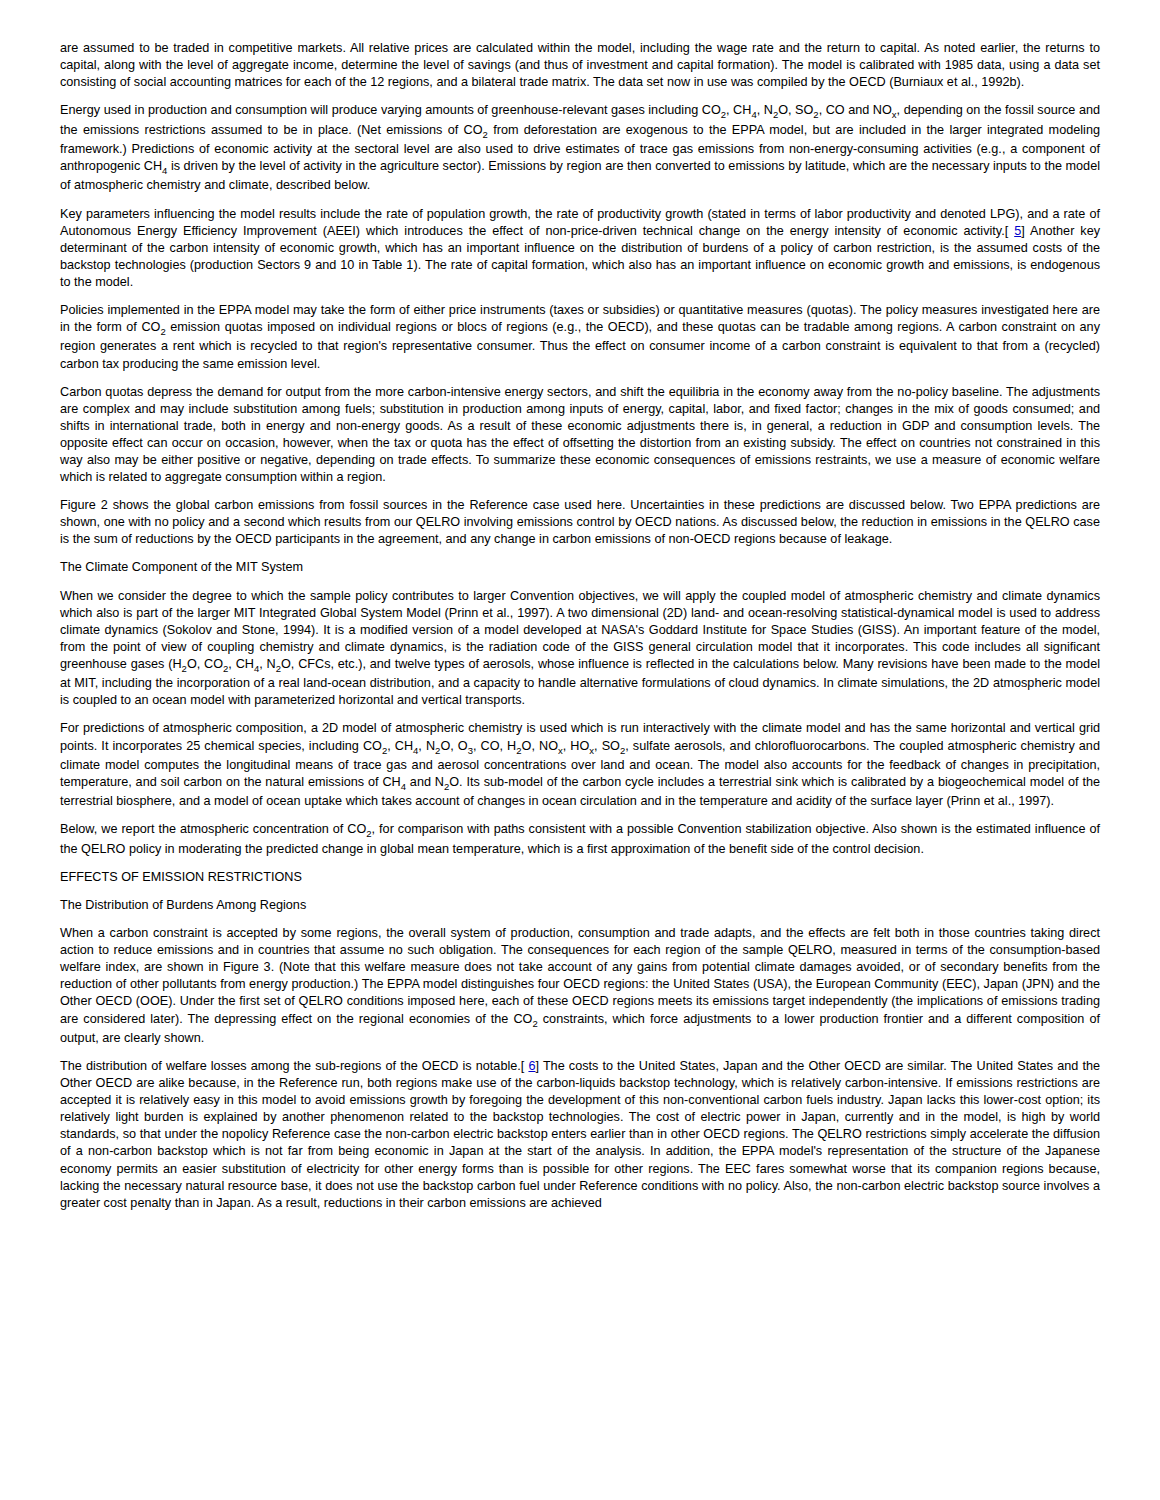are assumed to be traded in competitive markets. All relative prices are calculated within the model, including the wage rate and the return to capital. As noted earlier, the returns to capital, along with the level of aggregate income, determine the level of savings (and thus of investment and capital formation). The model is calibrated with 1985 data, using a data set consisting of social accounting matrices for each of the 12 regions, and a bilateral trade matrix. The data set now in use was compiled by the OECD (Burniaux et al., 1992b).
Energy used in production and consumption will produce varying amounts of greenhouse-relevant gases including CO2, CH4, N2O, SO2, CO and NOx, depending on the fossil source and the emissions restrictions assumed to be in place. (Net emissions of CO2 from deforestation are exogenous to the EPPA model, but are included in the larger integrated modeling framework.) Predictions of economic activity at the sectoral level are also used to drive estimates of trace gas emissions from non-energy-consuming activities (e.g., a component of anthropogenic CH4 is driven by the level of activity in the agriculture sector). Emissions by region are then converted to emissions by latitude, which are the necessary inputs to the model of atmospheric chemistry and climate, described below.
Key parameters influencing the model results include the rate of population growth, the rate of productivity growth (stated in terms of labor productivity and denoted LPG), and a rate of Autonomous Energy Efficiency Improvement (AEEI) which introduces the effect of non-price-driven technical change on the energy intensity of economic activity.[ 5] Another key determinant of the carbon intensity of economic growth, which has an important influence on the distribution of burdens of a policy of carbon restriction, is the assumed costs of the backstop technologies (production Sectors 9 and 10 in Table 1). The rate of capital formation, which also has an important influence on economic growth and emissions, is endogenous to the model.
Policies implemented in the EPPA model may take the form of either price instruments (taxes or subsidies) or quantitative measures (quotas). The policy measures investigated here are in the form of CO2 emission quotas imposed on individual regions or blocs of regions (e.g., the OECD), and these quotas can be tradable among regions. A carbon constraint on any region generates a rent which is recycled to that region's representative consumer. Thus the effect on consumer income of a carbon constraint is equivalent to that from a (recycled) carbon tax producing the same emission level.
Carbon quotas depress the demand for output from the more carbon-intensive energy sectors, and shift the equilibria in the economy away from the no-policy baseline. The adjustments are complex and may include substitution among fuels; substitution in production among inputs of energy, capital, labor, and fixed factor; changes in the mix of goods consumed; and shifts in international trade, both in energy and non-energy goods. As a result of these economic adjustments there is, in general, a reduction in GDP and consumption levels. The opposite effect can occur on occasion, however, when the tax or quota has the effect of offsetting the distortion from an existing subsidy. The effect on countries not constrained in this way also may be either positive or negative, depending on trade effects. To summarize these economic consequences of emissions restraints, we use a measure of economic welfare which is related to aggregate consumption within a region.
Figure 2 shows the global carbon emissions from fossil sources in the Reference case used here. Uncertainties in these predictions are discussed below. Two EPPA predictions are shown, one with no policy and a second which results from our QELRO involving emissions control by OECD nations. As discussed below, the reduction in emissions in the QELRO case is the sum of reductions by the OECD participants in the agreement, and any change in carbon emissions of non-OECD regions because of leakage.
The Climate Component of the MIT System
When we consider the degree to which the sample policy contributes to larger Convention objectives, we will apply the coupled model of atmospheric chemistry and climate dynamics which also is part of the larger MIT Integrated Global System Model (Prinn et al., 1997). A two dimensional (2D) land- and ocean-resolving statistical-dynamical model is used to address climate dynamics (Sokolov and Stone, 1994). It is a modified version of a model developed at NASA's Goddard Institute for Space Studies (GISS). An important feature of the model, from the point of view of coupling chemistry and climate dynamics, is the radiation code of the GISS general circulation model that it incorporates. This code includes all significant greenhouse gases (H2O, CO2, CH4, N2O, CFCs, etc.), and twelve types of aerosols, whose influence is reflected in the calculations below. Many revisions have been made to the model at MIT, including the incorporation of a real land-ocean distribution, and a capacity to handle alternative formulations of cloud dynamics. In climate simulations, the 2D atmospheric model is coupled to an ocean model with parameterized horizontal and vertical transports.
For predictions of atmospheric composition, a 2D model of atmospheric chemistry is used which is run interactively with the climate model and has the same horizontal and vertical grid points. It incorporates 25 chemical species, including CO2, CH4, N2O, O3, CO, H2O, NOx, HOx, SO2, sulfate aerosols, and chlorofluorocarbons. The coupled atmospheric chemistry and climate model computes the longitudinal means of trace gas and aerosol concentrations over land and ocean. The model also accounts for the feedback of changes in precipitation, temperature, and soil carbon on the natural emissions of CH4 and N2O. Its sub-model of the carbon cycle includes a terrestrial sink which is calibrated by a biogeochemical model of the terrestrial biosphere, and a model of ocean uptake which takes account of changes in ocean circulation and in the temperature and acidity of the surface layer (Prinn et al., 1997).
Below, we report the atmospheric concentration of CO2, for comparison with paths consistent with a possible Convention stabilization objective. Also shown is the estimated influence of the QELRO policy in moderating the predicted change in global mean temperature, which is a first approximation of the benefit side of the control decision.
EFFECTS OF EMISSION RESTRICTIONS
The Distribution of Burdens Among Regions
When a carbon constraint is accepted by some regions, the overall system of production, consumption and trade adapts, and the effects are felt both in those countries taking direct action to reduce emissions and in countries that assume no such obligation. The consequences for each region of the sample QELRO, measured in terms of the consumption-based welfare index, are shown in Figure 3. (Note that this welfare measure does not take account of any gains from potential climate damages avoided, or of secondary benefits from the reduction of other pollutants from energy production.) The EPPA model distinguishes four OECD regions: the United States (USA), the European Community (EEC), Japan (JPN) and the Other OECD (OOE). Under the first set of QELRO conditions imposed here, each of these OECD regions meets its emissions target independently (the implications of emissions trading are considered later). The depressing effect on the regional economies of the CO2 constraints, which force adjustments to a lower production frontier and a different composition of output, are clearly shown.
The distribution of welfare losses among the sub-regions of the OECD is notable.[ 6] The costs to the United States, Japan and the Other OECD are similar. The United States and the Other OECD are alike because, in the Reference run, both regions make use of the carbon-liquids backstop technology, which is relatively carbon-intensive. If emissions restrictions are accepted it is relatively easy in this model to avoid emissions growth by foregoing the development of this non-conventional carbon fuels industry. Japan lacks this lower-cost option; its relatively light burden is explained by another phenomenon related to the backstop technologies. The cost of electric power in Japan, currently and in the model, is high by world standards, so that under the nopolicy Reference case the non-carbon electric backstop enters earlier than in other OECD regions. The QELRO restrictions simply accelerate the diffusion of a non-carbon backstop which is not far from being economic in Japan at the start of the analysis. In addition, the EPPA model's representation of the structure of the Japanese economy permits an easier substitution of electricity for other energy forms than is possible for other regions. The EEC fares somewhat worse that its companion regions because, lacking the necessary natural resource base, it does not use the backstop carbon fuel under Reference conditions with no policy. Also, the non-carbon electric backstop source involves a greater cost penalty than in Japan. As a result, reductions in their carbon emissions are achieved